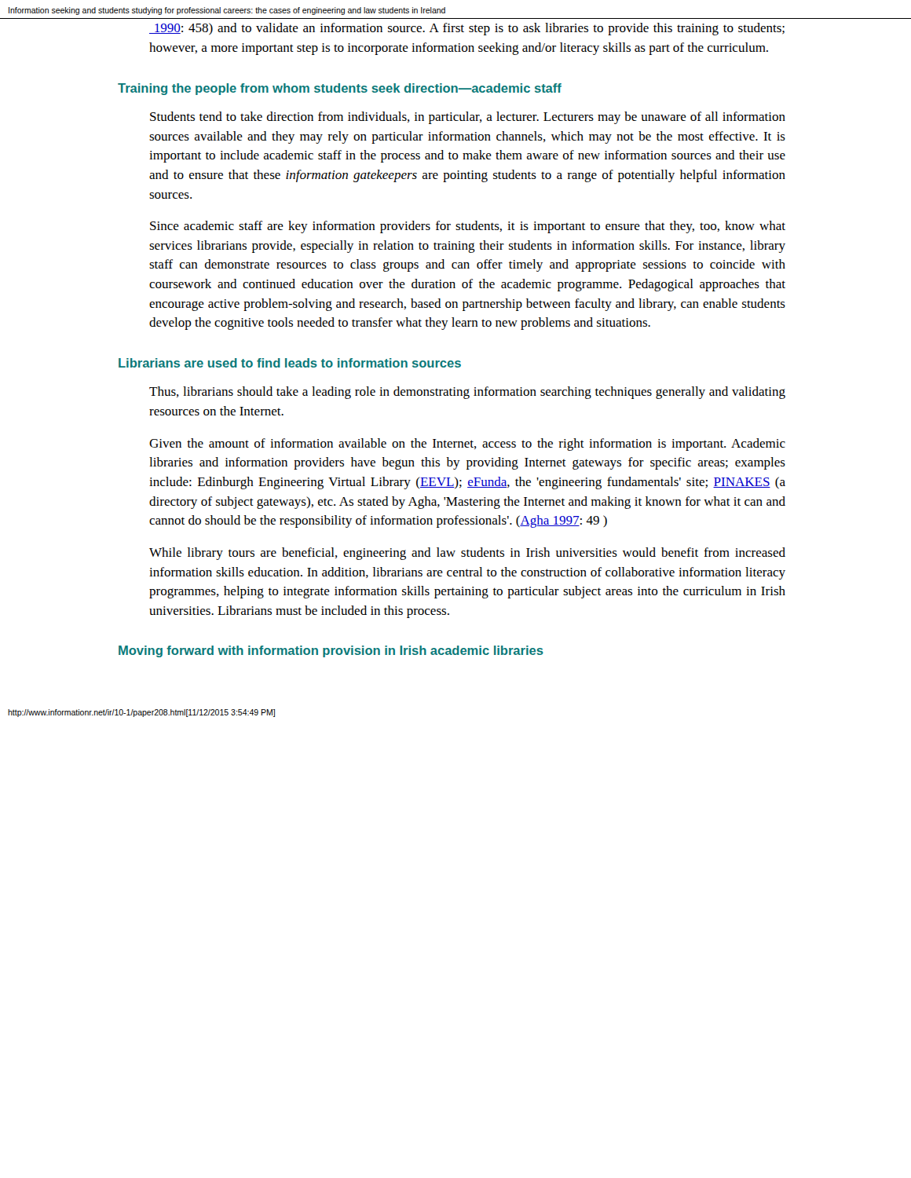Information seeking and students studying for professional careers: the cases of engineering and law students in Ireland
1990: 458) and to validate an information source. A first step is to ask libraries to provide this training to students; however, a more important step is to incorporate information seeking and/or literacy skills as part of the curriculum.
Training the people from whom students seek direction—academic staff
Students tend to take direction from individuals, in particular, a lecturer. Lecturers may be unaware of all information sources available and they may rely on particular information channels, which may not be the most effective. It is important to include academic staff in the process and to make them aware of new information sources and their use and to ensure that these information gatekeepers are pointing students to a range of potentially helpful information sources.
Since academic staff are key information providers for students, it is important to ensure that they, too, know what services librarians provide, especially in relation to training their students in information skills. For instance, library staff can demonstrate resources to class groups and can offer timely and appropriate sessions to coincide with coursework and continued education over the duration of the academic programme. Pedagogical approaches that encourage active problem-solving and research, based on partnership between faculty and library, can enable students develop the cognitive tools needed to transfer what they learn to new problems and situations.
Librarians are used to find leads to information sources
Thus, librarians should take a leading role in demonstrating information searching techniques generally and validating resources on the Internet.
Given the amount of information available on the Internet, access to the right information is important. Academic libraries and information providers have begun this by providing Internet gateways for specific areas; examples include: Edinburgh Engineering Virtual Library (EEVL); eFunda, the 'engineering fundamentals' site; PINAKES (a directory of subject gateways), etc. As stated by Agha, 'Mastering the Internet and making it known for what it can and cannot do should be the responsibility of information professionals'. (Agha 1997: 49 )
While library tours are beneficial, engineering and law students in Irish universities would benefit from increased information skills education. In addition, librarians are central to the construction of collaborative information literacy programmes, helping to integrate information skills pertaining to particular subject areas into the curriculum in Irish universities. Librarians must be included in this process.
Moving forward with information provision in Irish academic libraries
http://www.informationr.net/ir/10-1/paper208.html[11/12/2015 3:54:49 PM]